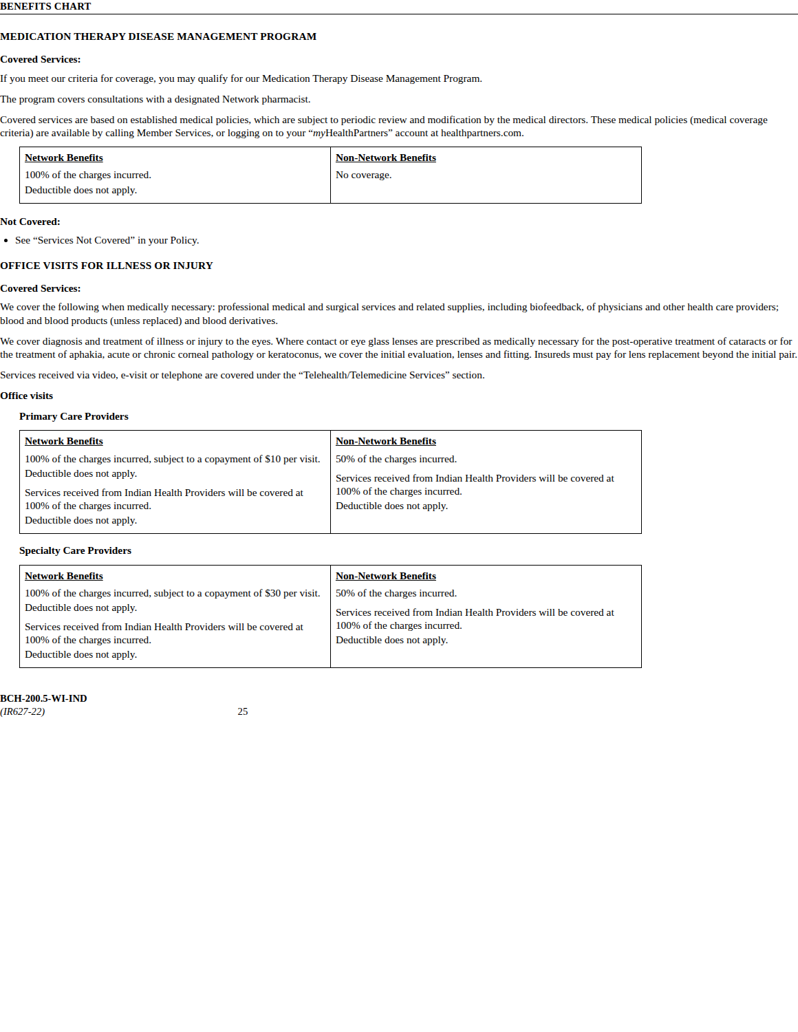BENEFITS CHART
MEDICATION THERAPY DISEASE MANAGEMENT PROGRAM
Covered Services:
If you meet our criteria for coverage, you may qualify for our Medication Therapy Disease Management Program.
The program covers consultations with a designated Network pharmacist.
Covered services are based on established medical policies, which are subject to periodic review and modification by the medical directors. These medical policies (medical coverage criteria) are available by calling Member Services, or logging on to your “my HealthPartners” account at healthpartners.com.
| Network Benefits 100% of the charges incurred. Deductible does not apply. | Non-Network Benefits No coverage. |
Not Covered:
See “Services Not Covered” in your Policy.
OFFICE VISITS FOR ILLNESS OR INJURY
Covered Services:
We cover the following when medically necessary: professional medical and surgical services and related supplies, including biofeedback, of physicians and other health care providers; blood and blood products (unless replaced) and blood derivatives.
We cover diagnosis and treatment of illness or injury to the eyes. Where contact or eye glass lenses are prescribed as medically necessary for the post-operative treatment of cataracts or for the treatment of aphakia, acute or chronic corneal pathology or keratoconus, we cover the initial evaluation, lenses and fitting. Insureds must pay for lens replacement beyond the initial pair.
Services received via video, e-visit or telephone are covered under the “Telehealth/Telemedicine Services” section.
Office visits
Primary Care Providers
| Network Benefits 100% of the charges incurred, subject to a copayment of $10 per visit. Deductible does not apply. Services received from Indian Health Providers will be covered at 100% of the charges incurred. Deductible does not apply. | Non-Network Benefits 50% of the charges incurred. Services received from Indian Health Providers will be covered at 100% of the charges incurred. Deductible does not apply. |
Specialty Care Providers
| Network Benefits 100% of the charges incurred, subject to a copayment of $30 per visit. Deductible does not apply. Services received from Indian Health Providers will be covered at 100% of the charges incurred. Deductible does not apply. | Non-Network Benefits 50% of the charges incurred. Services received from Indian Health Providers will be covered at 100% of the charges incurred. Deductible does not apply. |
BCH-200.5-WI-IND
(IR627-22)25